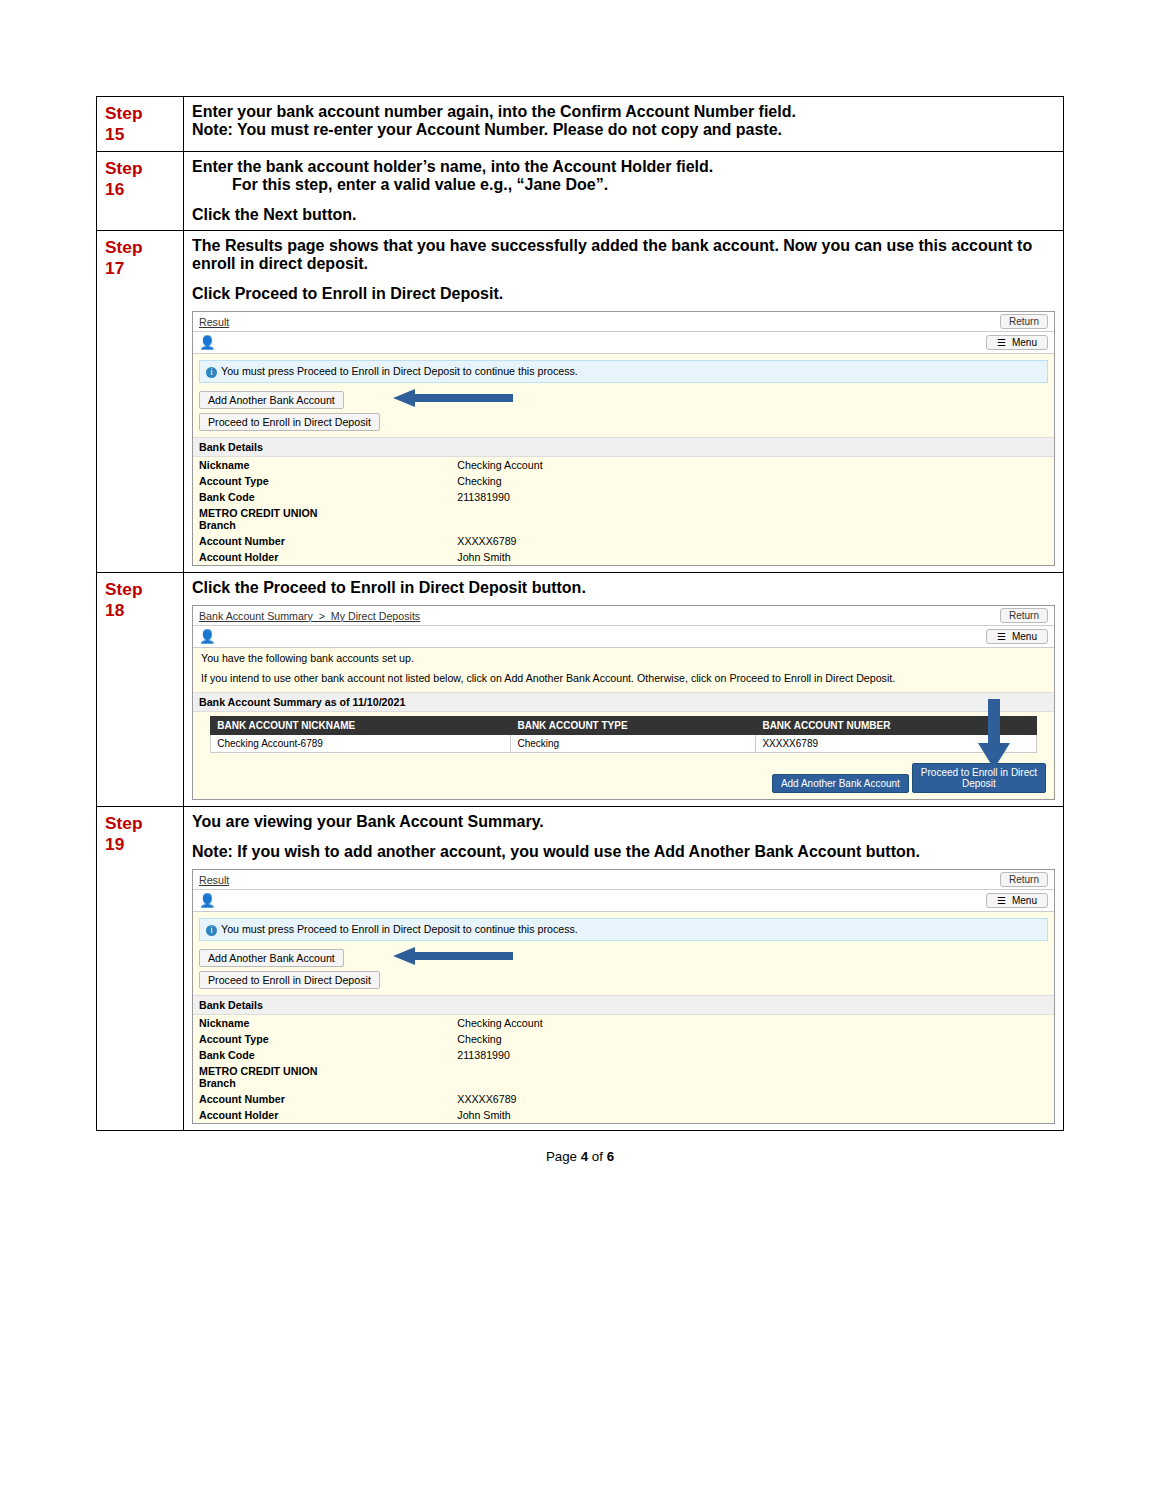| Step 15 | Enter your bank account number again, into the Confirm Account Number field. Note: You must re-enter your Account Number. Please do not copy and paste. |
| Step 16 | Enter the bank account holder’s name, into the Account Holder field. For this step, enter a valid value e.g., “Jane Doe”. Click the Next button. |
| Step 17 | The Results page shows that you have successfully added the bank account. Now you can use this account to enroll in direct deposit. Click Proceed to Enroll in Direct Deposit. Result Return 👤 ☰ Menu i You must press Proceed to Enroll in Direct Deposit to continue this process. Add Another Bank Account Proceed to Enroll in Direct Deposit Bank Details / Nickname / Checking Account / / Account Type / Checking / / Bank Code / 211381990 / / METRO CREDIT UNION Branch / / / Account Number / XXXXX6789 / / Account Holder / John Smith / |
| Step 18 | Click the Proceed to Enroll in Direct Deposit button. Bank Account Summary > My Direct Deposits Return 👤 ☰ Menu You have the following bank accounts set up. If you intend to use other bank account not listed below, click on Add Another Bank Account. Otherwise, click on Proceed to Enroll in Direct Deposit. Bank Account Summary as of 11/10/2021 / BANK ACCOUNT NICKNAME / BANK ACCOUNT TYPE / BANK ACCOUNT NUMBER / / --- / --- / --- / / Checking Account-6789 / Checking / XXXXX6789 / Add Another Bank Account Proceed to Enroll in Direct Deposit |
| Step 19 | You are viewing your Bank Account Summary. Note: If you wish to add another account, you would use the Add Another Bank Account button. Result Return 👤 ☰ Menu i You must press Proceed to Enroll in Direct Deposit to continue this process. Add Another Bank Account Proceed to Enroll in Direct Deposit Bank Details / Nickname / Checking Account / / Account Type / Checking / / Bank Code / 211381990 / / METRO CREDIT UNION Branch / / / Account Number / XXXXX6789 / / Account Holder / John Smith / |
Page 4 of 6